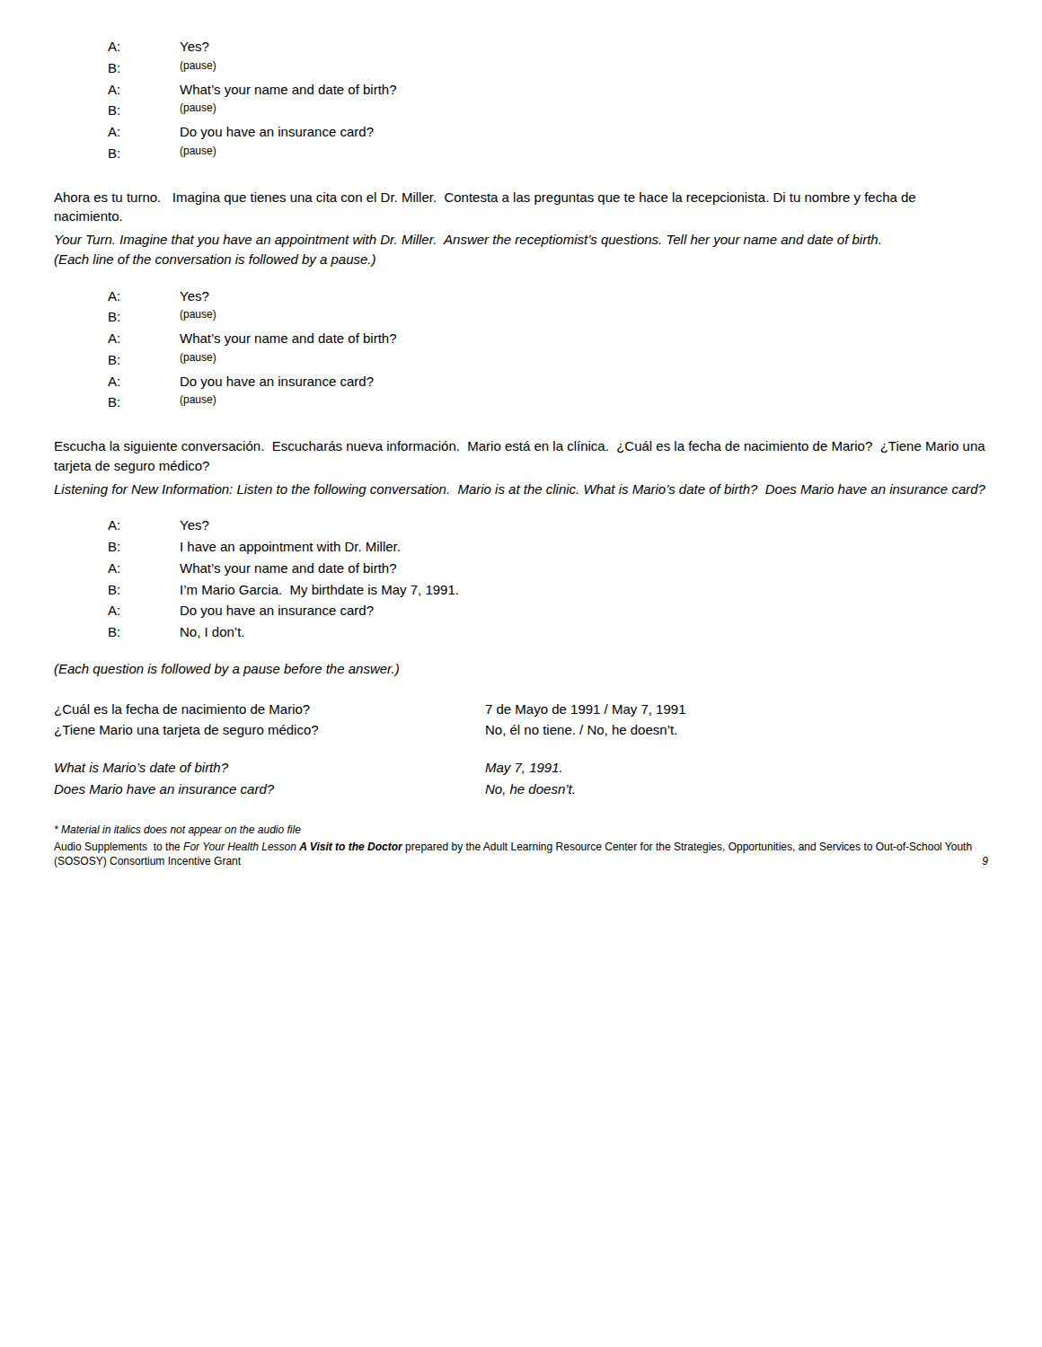| A: | Yes? |
| B: | (pause) |
| A: | What’s your name and date of birth? |
| B: | (pause) |
| A: | Do you have an insurance card? |
| B: | (pause) |
Ahora es tu turno. Imagina que tienes una cita con el Dr. Miller. Contesta a las preguntas que te hace la recepcionista. Di tu nombre y fecha de nacimiento.
Your Turn. Imagine that you have an appointment with Dr. Miller. Answer the receptiomist’s questions. Tell her your name and date of birth.
(Each line of the conversation is followed by a pause.)
| A: | Yes? |
| B: | (pause) |
| A: | What’s your name and date of birth? |
| B: | (pause) |
| A: | Do you have an insurance card? |
| B: | (pause) |
Escucha la siguiente conversación. Escucharás nueva información. Mario está en la clínica. ¿Cuál es la fecha de nacimiento de Mario? ¿Tiene Mario una tarjeta de seguro médico?
Listening for New Information: Listen to the following conversation. Mario is at the clinic. What is Mario’s date of birth? Does Mario have an insurance card?
| A: | Yes? |
| B: | I have an appointment with Dr. Miller. |
| A: | What’s your name and date of birth? |
| B: | I’m Mario Garcia. My birthdate is May 7, 1991. |
| A: | Do you have an insurance card? |
| B: | No, I don’t. |
(Each question is followed by a pause before the answer.)
| ¿Cuál es la fecha de nacimiento de Mario? | 7 de Mayo de 1991 / May 7, 1991 |
| ¿Tiene Mario una tarjeta de seguro médico? | No, él no tiene. / No, he doesn’t. |
| What is Mario’s date of birth? | May 7, 1991. |
| Does Mario have an insurance card? | No, he doesn’t. |
* Material in italics does not appear on the audio file
Audio Supplements to the For Your Health Lesson A Visit to the Doctor prepared by the Adult Learning Resource Center for the Strategies, Opportunities, and Services to Out-of-School Youth (SOSOSY) Consortium Incentive Grant 9